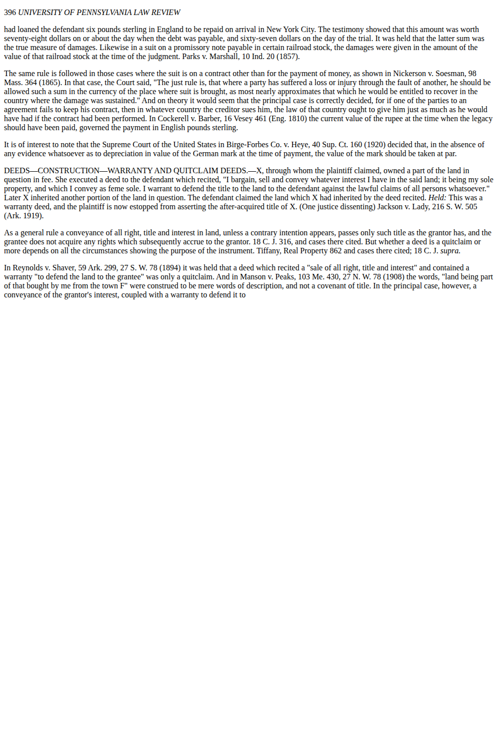396 UNIVERSITY OF PENNSYLVANIA LAW REVIEW
had loaned the defendant six pounds sterling in England to be repaid on arrival in New York City. The testimony showed that this amount was worth seventy-eight dollars on or about the day when the debt was payable, and sixty-seven dollars on the day of the trial. It was held that the latter sum was the true measure of damages. Likewise in a suit on a promissory note payable in certain railroad stock, the damages were given in the amount of the value of that railroad stock at the time of the judgment. Parks v. Marshall, 10 Ind. 20 (1857).
The same rule is followed in those cases where the suit is on a contract other than for the payment of money, as shown in Nickerson v. Soesman, 98 Mass. 364 (1865). In that case, the Court said, "The just rule is, that where a party has suffered a loss or injury through the fault of another, he should be allowed such a sum in the currency of the place where suit is brought, as most nearly approximates that which he would be entitled to recover in the country where the damage was sustained." And on theory it would seem that the principal case is correctly decided, for if one of the parties to an agreement fails to keep his contract, then in whatever country the creditor sues him, the law of that country ought to give him just as much as he would have had if the contract had been performed. In Cockerell v. Barber, 16 Vesey 461 (Eng. 1810) the current value of the rupee at the time when the legacy should have been paid, governed the payment in English pounds sterling.
It is of interest to note that the Supreme Court of the United States in Birge-Forbes Co. v. Heye, 40 Sup. Ct. 160 (1920) decided that, in the absence of any evidence whatsoever as to depreciation in value of the German mark at the time of payment, the value of the mark should be taken at par.
DEEDS—CONSTRUCTION—WARRANTY AND QUITCLAIM DEEDS.—X, through whom the plaintiff claimed, owned a part of the land in question in fee. She executed a deed to the defendant which recited, "I bargain, sell and convey whatever interest I have in the said land; it being my sole property, and which I convey as feme sole. I warrant to defend the title to the land to the defendant against the lawful claims of all persons whatsoever." Later X inherited another portion of the land in question. The defendant claimed the land which X had inherited by the deed recited. Held: This was a warranty deed, and the plaintiff is now estopped from asserting the after-acquired title of X. (One justice dissenting) Jackson v. Lady, 216 S. W. 505 (Ark. 1919).
As a general rule a conveyance of all right, title and interest in land, unless a contrary intention appears, passes only such title as the grantor has, and the grantee does not acquire any rights which subsequently accrue to the grantor. 18 C. J. 316, and cases there cited. But whether a deed is a quitclaim or more depends on all the circumstances showing the purpose of the instrument. Tiffany, Real Property 862 and cases there cited; 18 C. J. supra.
In Reynolds v. Shaver, 59 Ark. 299, 27 S. W. 78 (1894) it was held that a deed which recited a "sale of all right, title and interest" and contained a warranty "to defend the land to the grantee" was only a quitclaim. And in Manson v. Peaks, 103 Me. 430, 27 N. W. 78 (1908) the words, "land being part of that bought by me from the town F" were construed to be mere words of description, and not a covenant of title. In the principal case, however, a conveyance of the grantor's interest, coupled with a warranty to defend it to